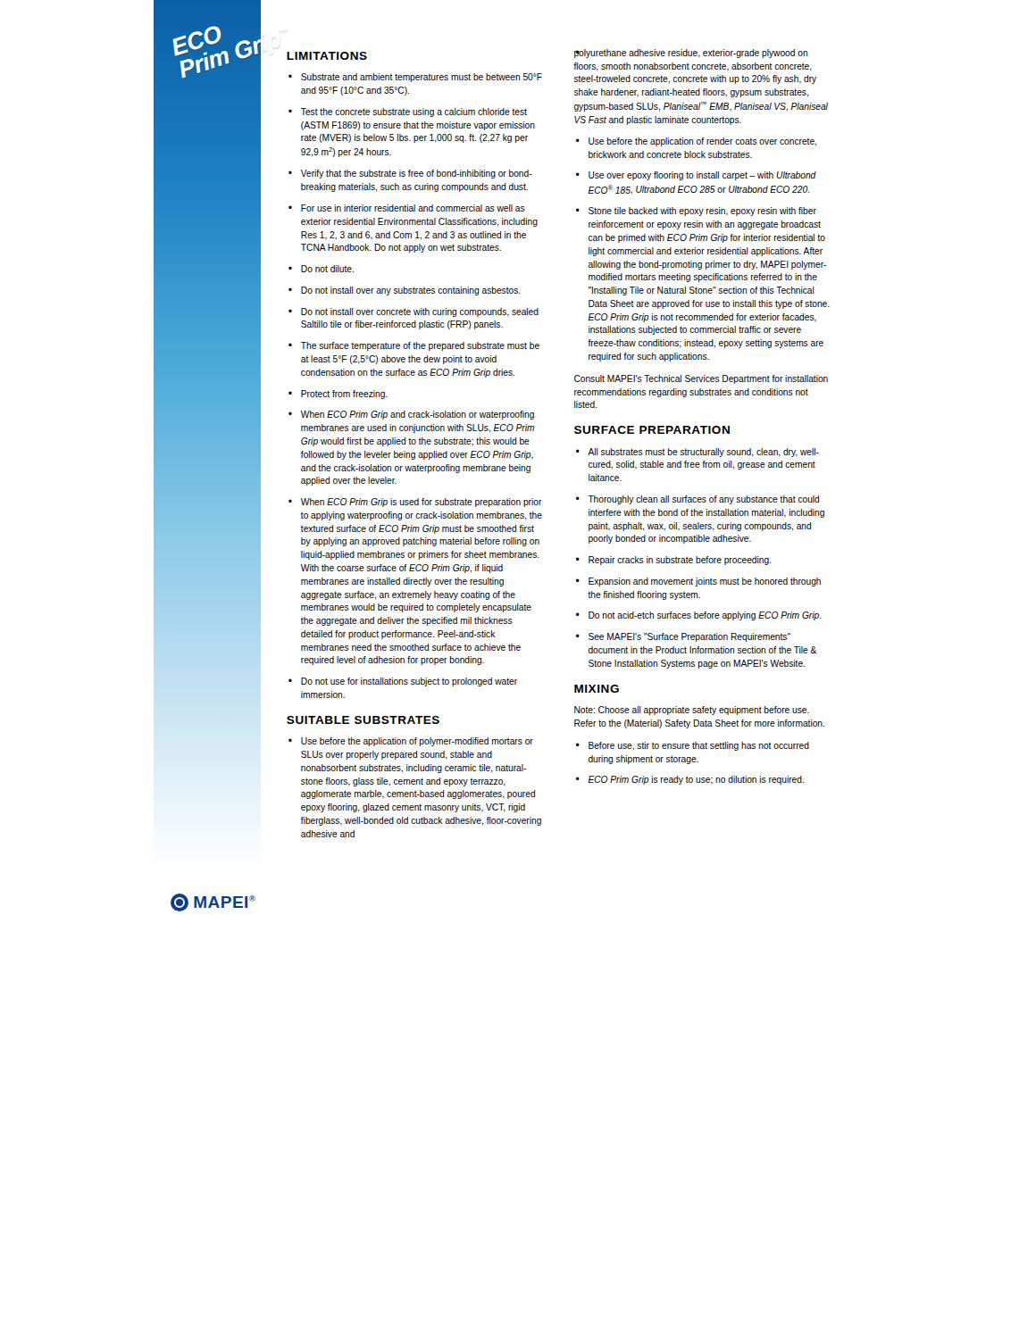ECO Prim Grip™
LIMITATIONS
Substrate and ambient temperatures must be between 50°F and 95°F (10°C and 35°C).
Test the concrete substrate using a calcium chloride test (ASTM F1869) to ensure that the moisture vapor emission rate (MVER) is below 5 lbs. per 1,000 sq. ft. (2,27 kg per 92,9 m2) per 24 hours.
Verify that the substrate is free of bond-inhibiting or bond-breaking materials, such as curing compounds and dust.
For use in interior residential and commercial as well as exterior residential Environmental Classifications, including Res 1, 2, 3 and 6, and Com 1, 2 and 3 as outlined in the TCNA Handbook. Do not apply on wet substrates.
Do not dilute.
Do not install over any substrates containing asbestos.
Do not install over concrete with curing compounds, sealed Saltillo tile or fiber-reinforced plastic (FRP) panels.
The surface temperature of the prepared substrate must be at least 5°F (2,5°C) above the dew point to avoid condensation on the surface as ECO Prim Grip dries.
Protect from freezing.
When ECO Prim Grip and crack-isolation or waterproofing membranes are used in conjunction with SLUs, ECO Prim Grip would first be applied to the substrate; this would be followed by the leveler being applied over ECO Prim Grip, and the crack-isolation or waterproofing membrane being applied over the leveler.
When ECO Prim Grip is used for substrate preparation prior to applying waterproofing or crack-isolation membranes, the textured surface of ECO Prim Grip must be smoothed first by applying an approved patching material before rolling on liquid-applied membranes or primers for sheet membranes. With the coarse surface of ECO Prim Grip, if liquid membranes are installed directly over the resulting aggregate surface, an extremely heavy coating of the membranes would be required to completely encapsulate the aggregate and deliver the specified mil thickness detailed for product performance. Peel-and-stick membranes need the smoothed surface to achieve the required level of adhesion for proper bonding.
Do not use for installations subject to prolonged water immersion.
SUITABLE SUBSTRATES
Use before the application of polymer-modified mortars or SLUs over properly prepared sound, stable and nonabsorbent substrates, including ceramic tile, natural-stone floors, glass tile, cement and epoxy terrazzo, agglomerate marble, cement-based agglomerates, poured epoxy flooring, glazed cement masonry units, VCT, rigid fiberglass, well-bonded old cutback adhesive, floor-covering adhesive and
polyurethane adhesive residue, exterior-grade plywood on floors, smooth nonabsorbent concrete, absorbent concrete, steel-troweled concrete, concrete with up to 20% fly ash, dry shake hardener, radiant-heated floors, gypsum substrates, gypsum-based SLUs, Planiseal™ EMB, Planiseal VS, Planiseal VS Fast and plastic laminate countertops.
Use before the application of render coats over concrete, brickwork and concrete block substrates.
Use over epoxy flooring to install carpet – with Ultrabond ECO® 185, Ultrabond ECO 285 or Ultrabond ECO 220.
Stone tile backed with epoxy resin, epoxy resin with fiber reinforcement or epoxy resin with an aggregate broadcast can be primed with ECO Prim Grip for interior residential to light commercial and exterior residential applications. After allowing the bond-promoting primer to dry, MAPEI polymer-modified mortars meeting specifications referred to in the "Installing Tile or Natural Stone" section of this Technical Data Sheet are approved for use to install this type of stone. ECO Prim Grip is not recommended for exterior facades, installations subjected to commercial traffic or severe freeze-thaw conditions; instead, epoxy setting systems are required for such applications.
Consult MAPEI's Technical Services Department for installation recommendations regarding substrates and conditions not listed.
SURFACE PREPARATION
All substrates must be structurally sound, clean, dry, well-cured, solid, stable and free from oil, grease and cement laitance.
Thoroughly clean all surfaces of any substance that could interfere with the bond of the installation material, including paint, asphalt, wax, oil, sealers, curing compounds, and poorly bonded or incompatible adhesive.
Repair cracks in substrate before proceeding.
Expansion and movement joints must be honored through the finished flooring system.
Do not acid-etch surfaces before applying ECO Prim Grip.
See MAPEI's "Surface Preparation Requirements" document in the Product Information section of the Tile & Stone Installation Systems page on MAPEI's Website.
MIXING
Note: Choose all appropriate safety equipment before use. Refer to the (Material) Safety Data Sheet for more information.
Before use, stir to ensure that settling has not occurred during shipment or storage.
ECO Prim Grip is ready to use; no dilution is required.
MAPEI®